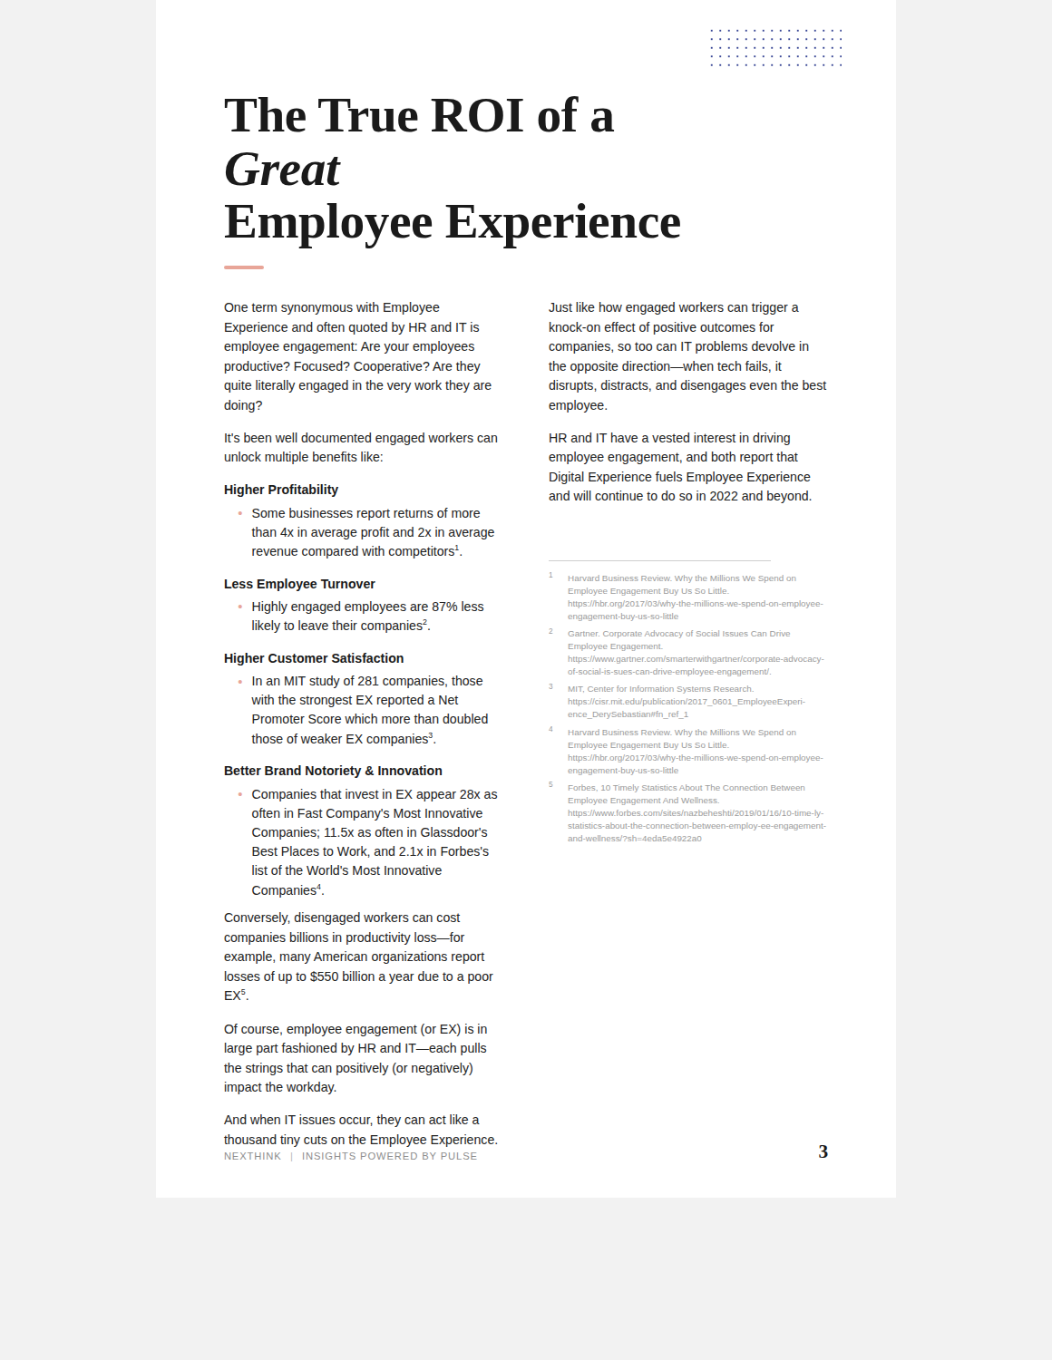The True ROI of a Great
Employee Experience
One term synonymous with Employee Experience and often quoted by HR and IT is employee engagement: Are your employees productive? Focused? Cooperative? Are they quite literally engaged in the very work they are doing?
It's been well documented engaged workers can unlock multiple benefits like:
Higher Profitability
Some businesses report returns of more than 4x in average profit and 2x in average revenue compared with competitors1.
Less Employee Turnover
Highly engaged employees are 87% less likely to leave their companies2.
Higher Customer Satisfaction
In an MIT study of 281 companies, those with the strongest EX reported a Net Promoter Score which more than doubled those of weaker EX companies3.
Better Brand Notoriety & Innovation
Companies that invest in EX appear 28x as often in Fast Company's Most Innovative Companies; 11.5x as often in Glassdoor's Best Places to Work, and 2.1x in Forbes's list of the World's Most Innovative Companies4.
Conversely, disengaged workers can cost companies billions in productivity loss—for example, many American organizations report losses of up to $550 billion a year due to a poor EX5.
Of course, employee engagement (or EX) is in large part fashioned by HR and IT—each pulls the strings that can positively (or negatively) impact the workday.
And when IT issues occur, they can act like a thousand tiny cuts on the Employee Experience.
Just like how engaged workers can trigger a knock-on effect of positive outcomes for companies, so too can IT problems devolve in the opposite direction—when tech fails, it disrupts, distracts, and disengages even the best employee.
HR and IT have a vested interest in driving employee engagement, and both report that Digital Experience fuels Employee Experience and will continue to do so in 2022 and beyond.
Harvard Business Review. Why the Millions We Spend on Employee Engagement Buy Us So Little. https://hbr.org/2017/03/why-the-millions-we-spend-on-employee-engagement-buy-us-so-little
Gartner. Corporate Advocacy of Social Issues Can Drive Employee Engagement. https://www.gartner.com/smarterwithgartner/corporate-advocacy-of-social-is-sues-can-drive-employee-engagement/.
MIT, Center for Information Systems Research. https://cisr.mit.edu/publication/2017_0601_EmployeeExperi-ence_DerySebastian#fn_ref_1
Harvard Business Review. Why the Millions We Spend on Employee Engagement Buy Us So Little. https://hbr.org/2017/03/why-the-millions-we-spend-on-employee-engagement-buy-us-so-little
Forbes, 10 Timely Statistics About The Connection Between Employee Engagement And Wellness. https://www.forbes.com/sites/nazbeheshti/2019/01/16/10-time-ly-statistics-about-the-connection-between-employ-ee-engagement-and-wellness/?sh=4eda5e4922a0
Nexthink | Insights Powered by Pulse
3